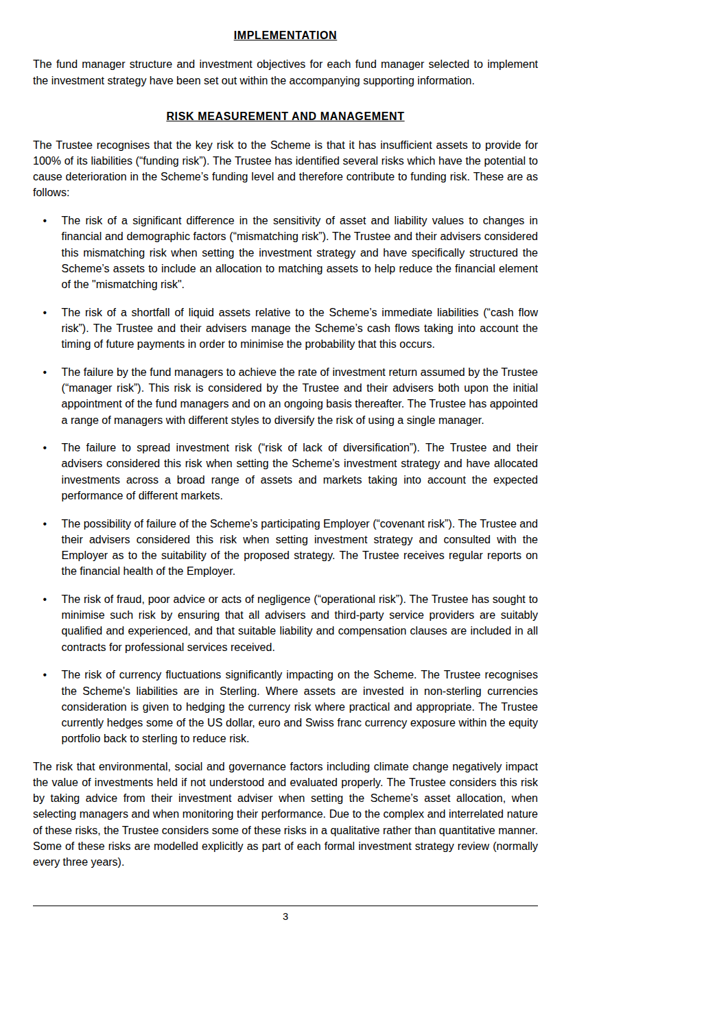IMPLEMENTATION
The fund manager structure and investment objectives for each fund manager selected to implement the investment strategy have been set out within the accompanying supporting information.
RISK MEASUREMENT AND MANAGEMENT
The Trustee recognises that the key risk to the Scheme is that it has insufficient assets to provide for 100% of its liabilities (“funding risk”). The Trustee has identified several risks which have the potential to cause deterioration in the Scheme’s funding level and therefore contribute to funding risk. These are as follows:
The risk of a significant difference in the sensitivity of asset and liability values to changes in financial and demographic factors (“mismatching risk”). The Trustee and their advisers considered this mismatching risk when setting the investment strategy and have specifically structured the Scheme’s assets to include an allocation to matching assets to help reduce the financial element of the "mismatching risk".
The risk of a shortfall of liquid assets relative to the Scheme’s immediate liabilities (“cash flow risk”). The Trustee and their advisers manage the Scheme’s cash flows taking into account the timing of future payments in order to minimise the probability that this occurs.
The failure by the fund managers to achieve the rate of investment return assumed by the Trustee (“manager risk”). This risk is considered by the Trustee and their advisers both upon the initial appointment of the fund managers and on an ongoing basis thereafter. The Trustee has appointed a range of managers with different styles to diversify the risk of using a single manager.
The failure to spread investment risk (“risk of lack of diversification”). The Trustee and their advisers considered this risk when setting the Scheme’s investment strategy and have allocated investments across a broad range of assets and markets taking into account the expected performance of different markets.
The possibility of failure of the Scheme’s participating Employer (“covenant risk”). The Trustee and their advisers considered this risk when setting investment strategy and consulted with the Employer as to the suitability of the proposed strategy. The Trustee receives regular reports on the financial health of the Employer.
The risk of fraud, poor advice or acts of negligence (“operational risk”). The Trustee has sought to minimise such risk by ensuring that all advisers and third-party service providers are suitably qualified and experienced, and that suitable liability and compensation clauses are included in all contracts for professional services received.
The risk of currency fluctuations significantly impacting on the Scheme. The Trustee recognises the Scheme's liabilities are in Sterling. Where assets are invested in non-sterling currencies consideration is given to hedging the currency risk where practical and appropriate. The Trustee currently hedges some of the US dollar, euro and Swiss franc currency exposure within the equity portfolio back to sterling to reduce risk.
The risk that environmental, social and governance factors including climate change negatively impact the value of investments held if not understood and evaluated properly. The Trustee considers this risk by taking advice from their investment adviser when setting the Scheme’s asset allocation, when selecting managers and when monitoring their performance. Due to the complex and interrelated nature of these risks, the Trustee considers some of these risks in a qualitative rather than quantitative manner. Some of these risks are modelled explicitly as part of each formal investment strategy review (normally every three years).
3